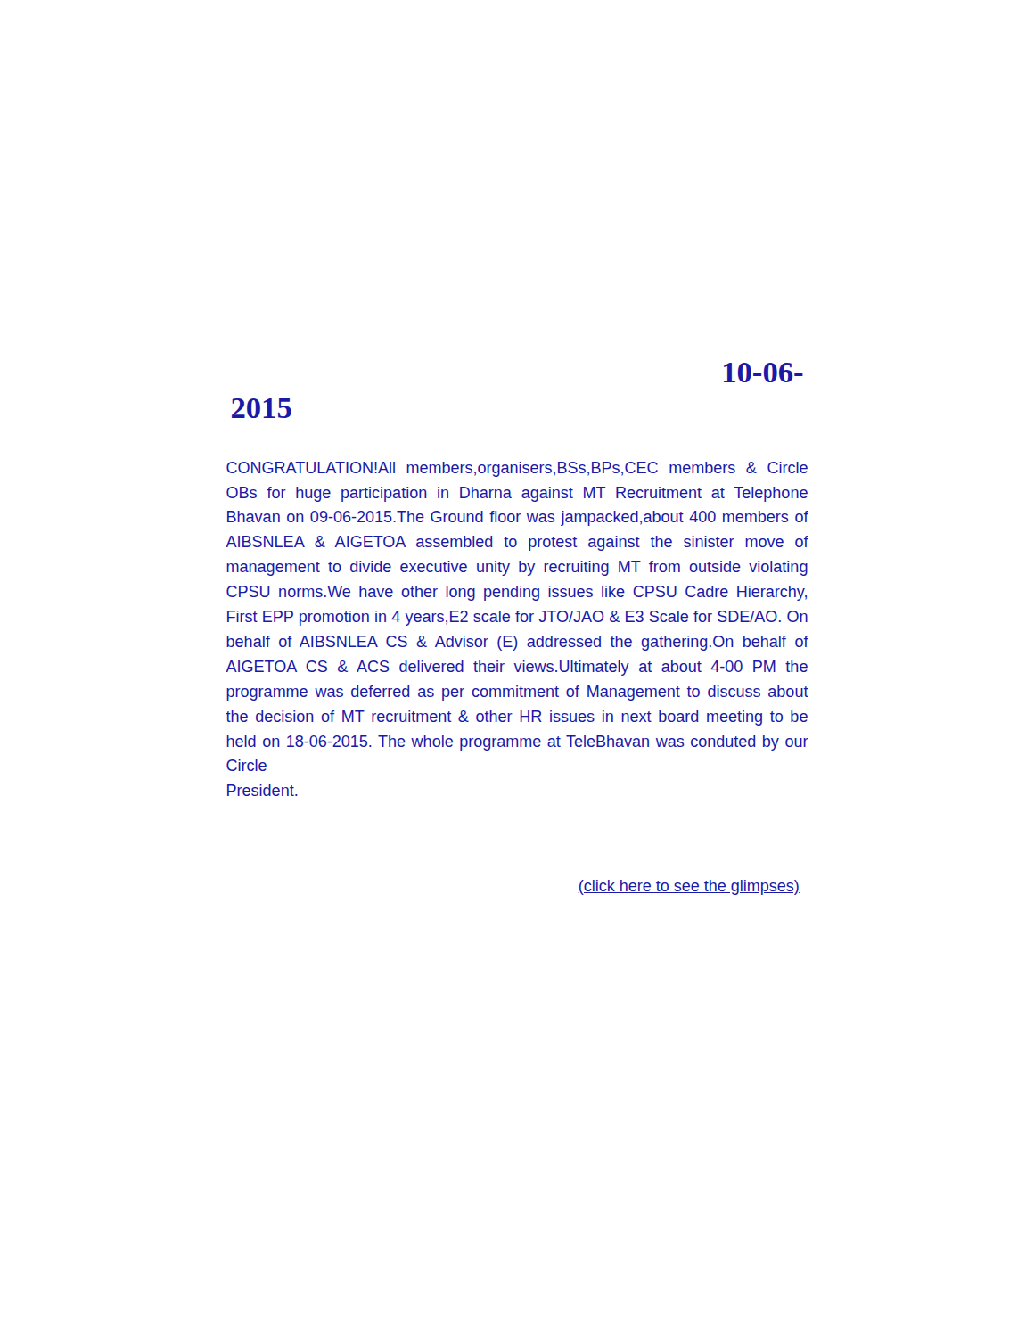10-06-2015
CONGRATULATION!All members,organisers,BSs,BPs,CEC members & Circle OBs for huge participation in Dharna against MT Recruitment at Telephone Bhavan on 09-06-2015.The Ground floor was jampacked,about 400 members of AIBSNLEA & AIGETOA assembled to protest against the sinister move of management to divide executive unity by recruiting MT from outside violating CPSU norms.We have other long pending issues like CPSU Cadre Hierarchy, First EPP promotion in 4 years,E2 scale for JTO/JAO & E3 Scale for SDE/AO. On behalf of AIBSNLEA CS & Advisor (E) addressed the gathering.On behalf of AIGETOA CS & ACS delivered their views.Ultimately at about 4-00 PM the programme was deferred as per commitment of Management to discuss about the decision of MT recruitment & other HR issues in next board meeting to be held on 18-06-2015. The whole programme at TeleBhavan was conduted by our Circle President.
(click here to see the glimpses)